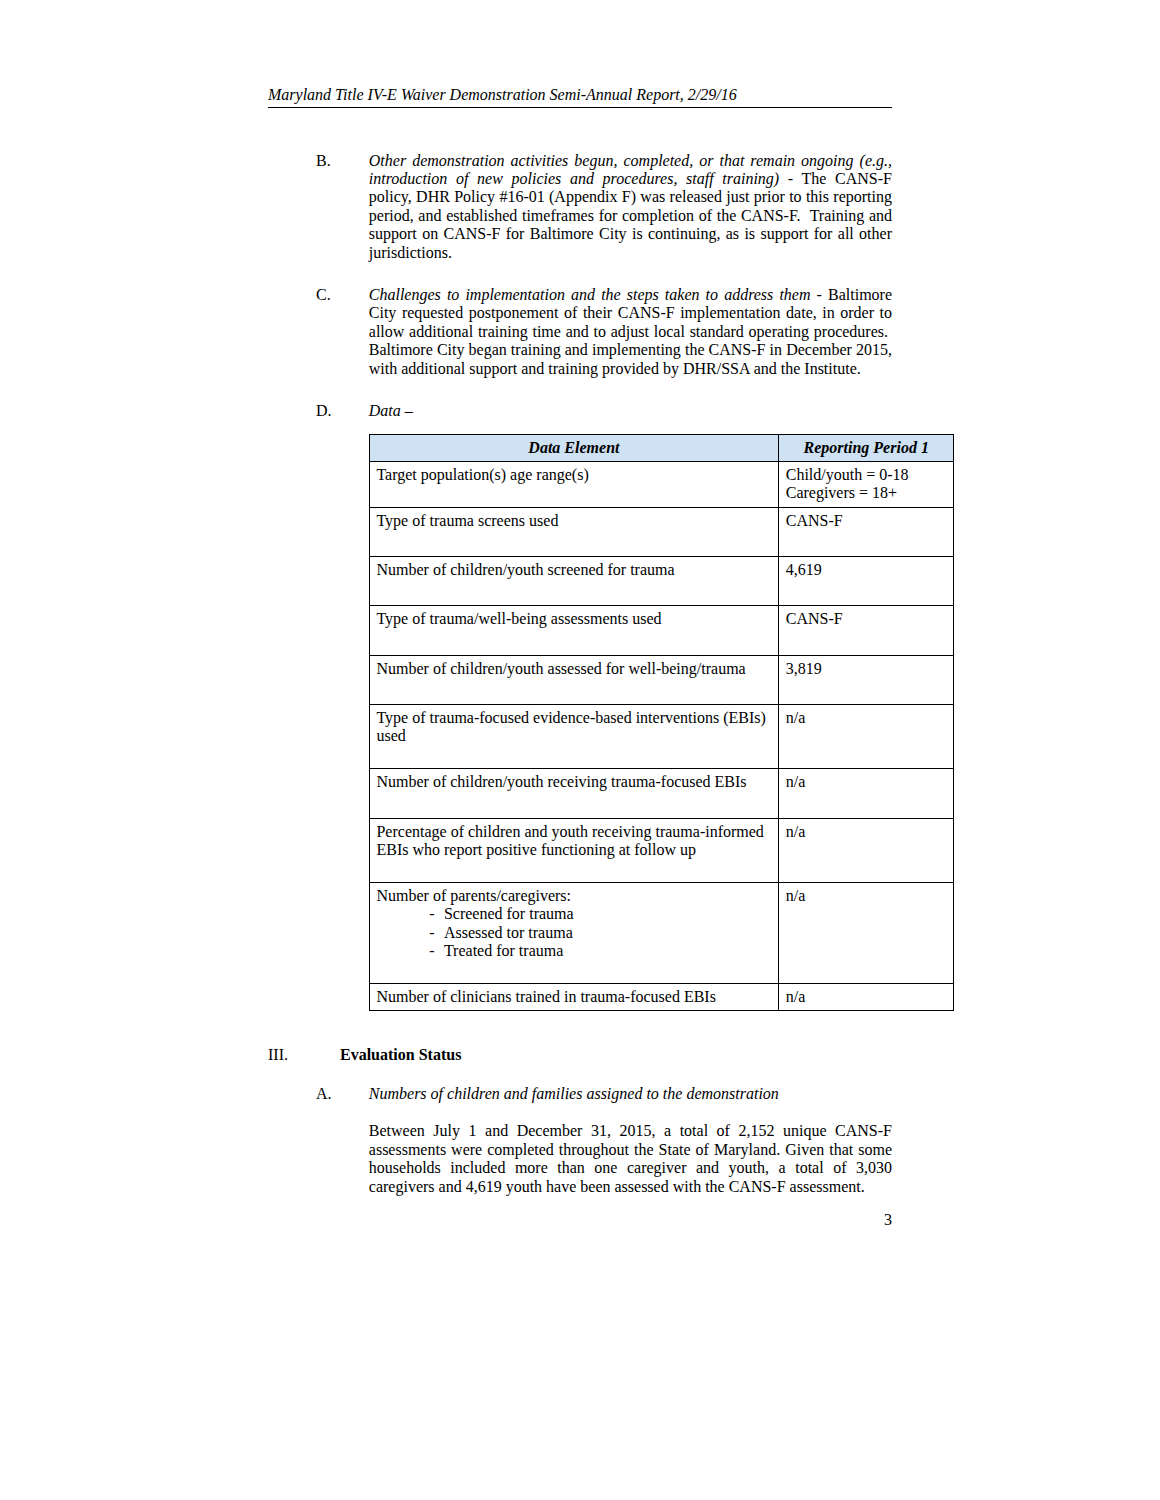Maryland Title IV-E Waiver Demonstration Semi-Annual Report, 2/29/16
B.
Other demonstration activities begun, completed, or that remain ongoing (e.g., introduction of new policies and procedures, staff training) - The CANS-F policy, DHR Policy #16-01 (Appendix F) was released just prior to this reporting period, and established timeframes for completion of the CANS-F. Training and support on CANS-F for Baltimore City is continuing, as is support for all other jurisdictions.
C.
Challenges to implementation and the steps taken to address them - Baltimore City requested postponement of their CANS-F implementation date, in order to allow additional training time and to adjust local standard operating procedures. Baltimore City began training and implementing the CANS-F in December 2015, with additional support and training provided by DHR/SSA and the Institute.
D.
Data –
| Data Element | Reporting Period 1 |
| --- | --- |
| Target population(s) age range(s) | Child/youth = 0-18 Caregivers = 18+ |
| Type of trauma screens used | CANS-F |
| Number of children/youth screened for trauma | 4,619 |
| Type of trauma/well-being assessments used | CANS-F |
| Number of children/youth assessed for well-being/trauma | 3,819 |
| Type of trauma-focused evidence-based interventions (EBIs) used | n/a |
| Number of children/youth receiving trauma-focused EBIs | n/a |
| Percentage of children and youth receiving trauma-informed EBIs who report positive functioning at follow up | n/a |
| Number of parents/caregivers: Screened for trauma Assessed tor trauma Treated for trauma | n/a |
| Number of clinicians trained in trauma-focused EBIs | n/a |
III.
Evaluation Status
A.
Numbers of children and families assigned to the demonstration
Between July 1 and December 31, 2015, a total of 2,152 unique CANS-F assessments were completed throughout the State of Maryland. Given that some households included more than one caregiver and youth, a total of 3,030 caregivers and 4,619 youth have been assessed with the CANS-F assessment.
3